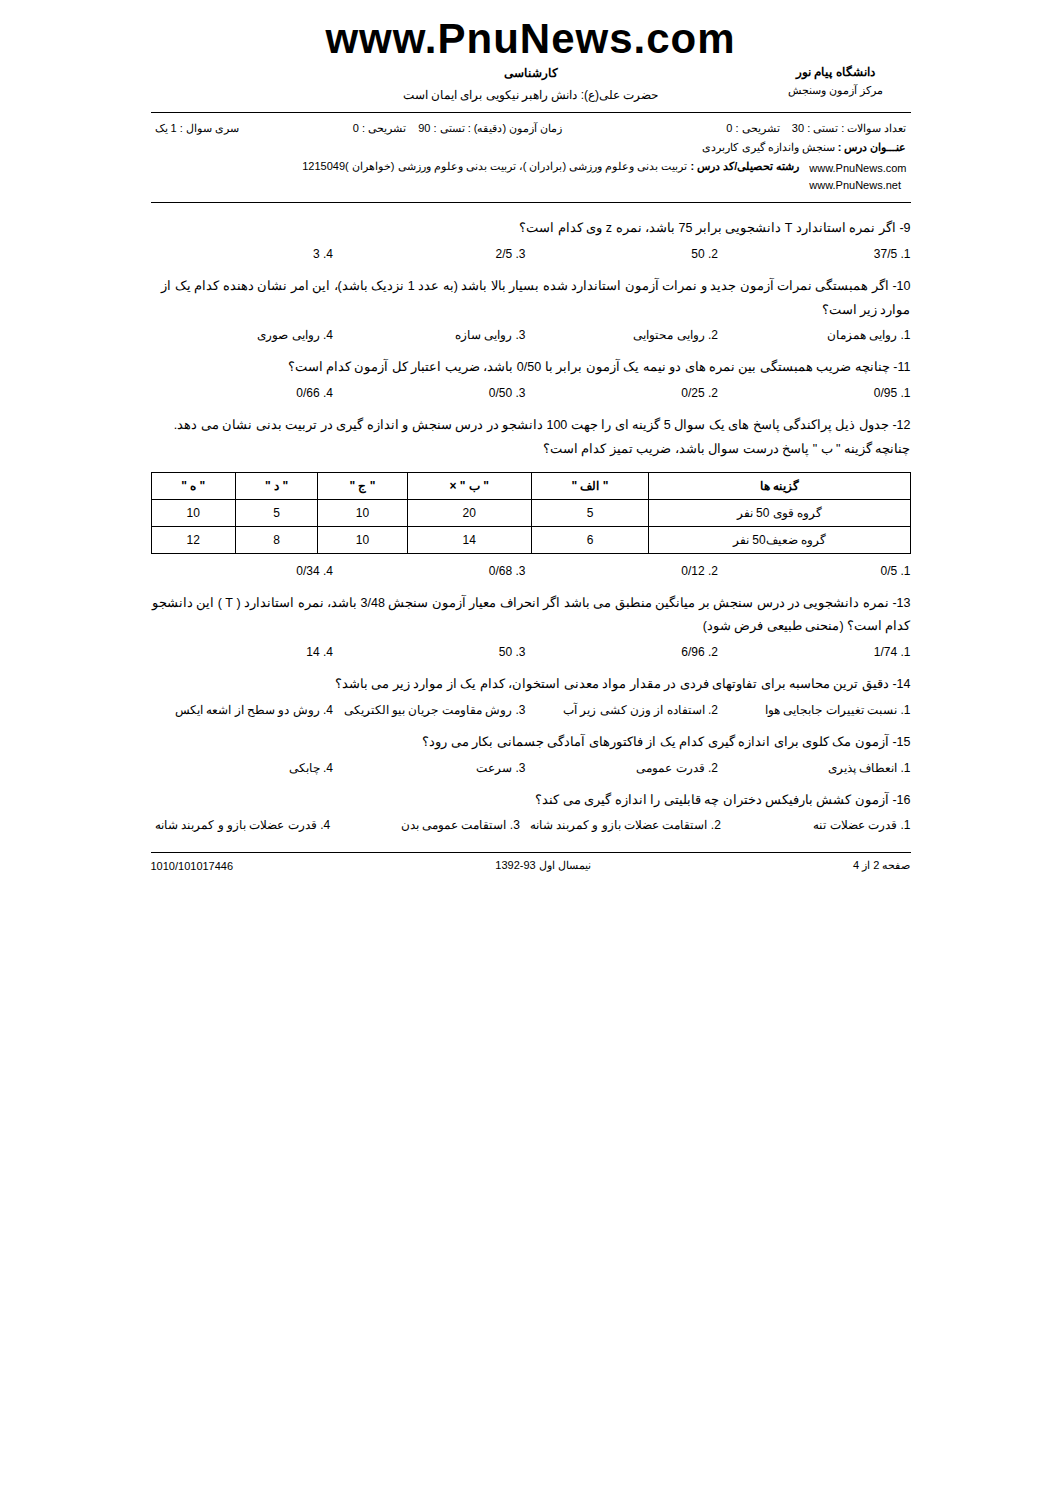www.PnuNews.com
دانشگاه پیام نور
مرکز آزمون وسنجش
کارشناسی
حضرت علی(ع): دانش راهبر نیکویی برای ایمان است
دانشگاه پیام نور
مرکز آزمون وسنجش
| تعداد سوالات : تستی : 30 تشریحی : 0 | زمان آزمون (دقیقه) : تستی : 90 تشریحی : 0 | سری سوال : 1 یک |
| عنـــوان درس : سنجش واندازه گیری کاربردی |
| www.PnuNews.com www.PnuNews.net رشته تحصیلی/کد درس : تربیت بدنی وعلوم ورزشی (برادران )، تربیت بدنی وعلوم ورزشی (خواهران )1215049 |
9- اگر نمره استاندارد T دانشجویی برابر 75 باشد، نمره z وی کدام است؟
1. 37/5
2. 50
3. 2/5
4. 3
10- اگر همبستگی نمرات آزمون جدید و نمرات آزمون استاندارد شده بسیار بالا باشد (به عدد 1 نزدیک باشد)، این امر نشان دهنده کدام یک از موارد زیر است؟
1. روایی همزمان
2. روایی محتوایی
3. روایی سازه
4. روایی صوری
11- چنانچه ضریب همبستگی بین نمره های دو نیمه یک آزمون برابر با 0/50 باشد، ضریب اعتبار کل آزمون کدام است؟
1. 0/95
2. 0/25
3. 0/50
4. 0/66
12- جدول ذیل پراکندگی پاسخ های یک سوال 5 گزینه ای را جهت 100 دانشجو در درس سنجش و اندازه گیری در تربیت بدنی نشان می دهد. چنانچه گزینه " ب " پاسخ درست سوال باشد، ضریب تمیز کدام است؟
| گزینه ها | " الف " | " ب " × | " ج " | " د " | " ه " |
| --- | --- | --- | --- | --- | --- |
| گروه قوی 50 نفر | 5 | 20 | 10 | 5 | 10 |
| گروه ضعیف50 نفر | 6 | 14 | 10 | 8 | 12 |
1. 0/5
2. 0/12
3. 0/68
4. 0/34
13- نمره دانشجویی در درس سنجش بر میانگین منطبق می باشد اگر انحراف معیار آزمون سنجش 3/48 باشد، نمره استاندارد ( T ) این دانشجو کدام است؟ (منحنی طبیعی فرض شود)
1. 1/74
2. 6/96
3. 50
4. 14
14- دقیق ترین محاسبه برای تفاوتهای فردی در مقدار مواد معدنی استخوان، کدام یک از موارد زیر می باشد؟
1. نسبت تغییرات جابجایی هوا
2. استفاده از وزن کشی زیر آب
3. روش مقاومت جریان بیو الکتریکی
4. روش دو سطح از اشعه ایکس
15- آزمون مک کلوی برای اندازه گیری کدام یک از فاکتورهای آمادگی جسمانی بکار می رود؟
1. انعطاف پذیری
2. قدرت عمومی
3. سرعت
4. چابکی
16- آزمون کشش بارفیکس دختران چه قابلیتی را اندازه گیری می کند؟
1. قدرت عضلات تنه
2. استقامت عضلات بازو و کمربند شانه
3. استقامت عمومی بدن
4. قدرت عضلات بازو و کمربند شانه
صفحه 2 از 4
نیمسال اول 93-1392
1010/101017446